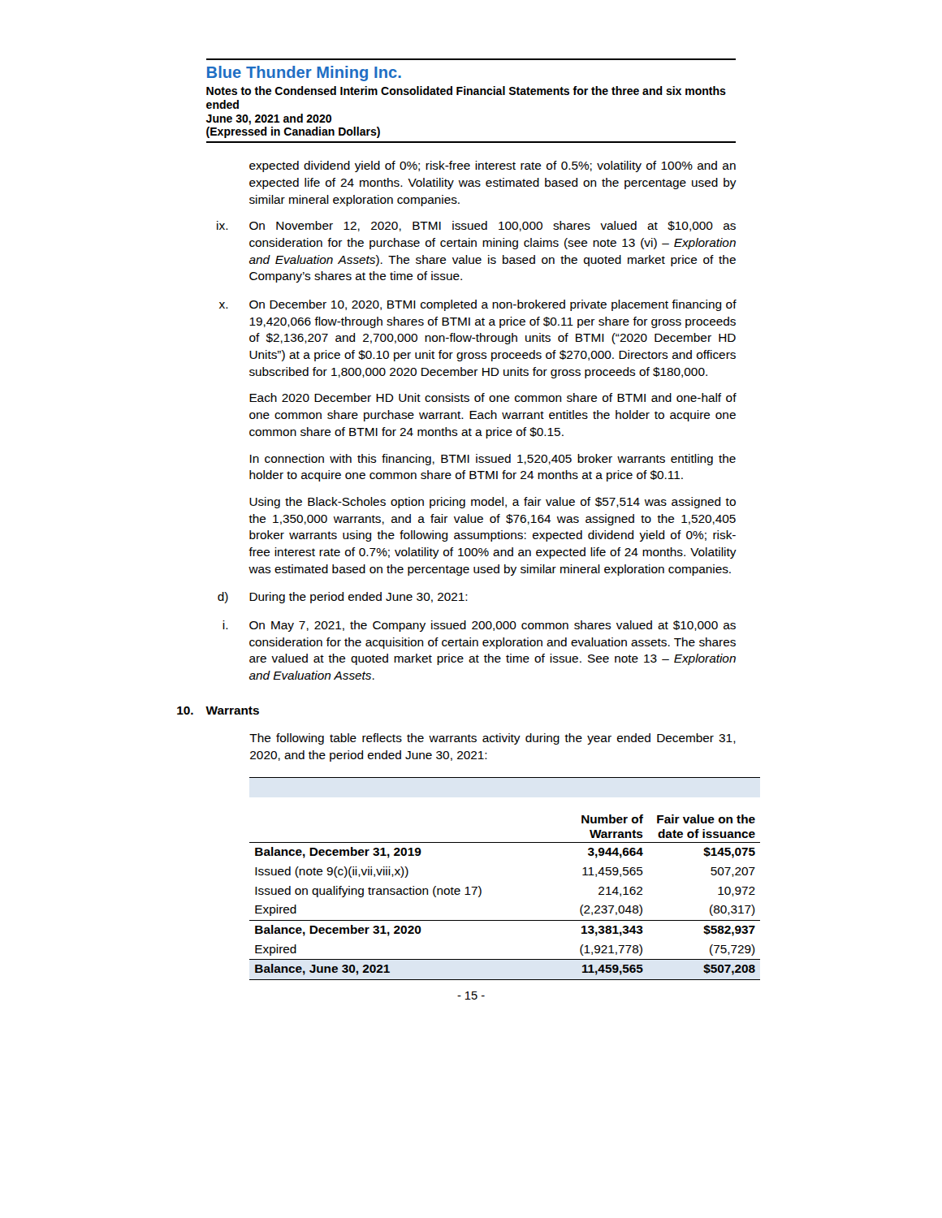Blue Thunder Mining Inc.
Notes to the Condensed Interim Consolidated Financial Statements for the three and six months ended
June 30, 2021 and 2020
(Expressed in Canadian Dollars)
expected dividend yield of 0%; risk-free interest rate of 0.5%; volatility of 100% and an expected life of 24 months. Volatility was estimated based on the percentage used by similar mineral exploration companies.
ix. On November 12, 2020, BTMI issued 100,000 shares valued at $10,000 as consideration for the purchase of certain mining claims (see note 13 (vi) – Exploration and Evaluation Assets). The share value is based on the quoted market price of the Company’s shares at the time of issue.
x.
On December 10, 2020, BTMI completed a non-brokered private placement financing of 19,420,066 flow-through shares of BTMI at a price of $0.11 per share for gross proceeds of $2,136,207 and 2,700,000 non-flow-through units of BTMI (“2020 December HD Units”) at a price of $0.10 per unit for gross proceeds of $270,000. Directors and officers subscribed for 1,800,000 2020 December HD units for gross proceeds of $180,000.
Each 2020 December HD Unit consists of one common share of BTMI and one-half of one common share purchase warrant. Each warrant entitles the holder to acquire one common share of BTMI for 24 months at a price of $0.15.
In connection with this financing, BTMI issued 1,520,405 broker warrants entitling the holder to acquire one common share of BTMI for 24 months at a price of $0.11.
Using the Black-Scholes option pricing model, a fair value of $57,514 was assigned to the 1,350,000 warrants, and a fair value of $76,164 was assigned to the 1,520,405 broker warrants using the following assumptions: expected dividend yield of 0%; risk-free interest rate of 0.7%; volatility of 100% and an expected life of 24 months. Volatility was estimated based on the percentage used by similar mineral exploration companies.
d) During the period ended June 30, 2021:
i. On May 7, 2021, the Company issued 200,000 common shares valued at $10,000 as consideration for the acquisition of certain exploration and evaluation assets. The shares are valued at the quoted market price at the time of issue. See note 13 – Exploration and Evaluation Assets.
10. Warrants
The following table reflects the warrants activity during the year ended December 31, 2020, and the period ended June 30, 2021:
| | Number of Warrants | Fair value on the date of issuance |
| --- | --- | --- |
| Balance, December 31, 2019 | 3,944,664 | $145,075 |
| Issued (note 9(c)(ii,vii,viii,x)) | 11,459,565 | 507,207 |
| Issued on qualifying transaction (note 17) | 214,162 | 10,972 |
| Expired | (2,237,048) | (80,317) |
| Balance, December 31, 2020 | 13,381,343 | $582,937 |
| Expired | (1,921,778) | (75,729) |
| Balance, June 30, 2021 | 11,459,565 | $507,208 |
- 15 -